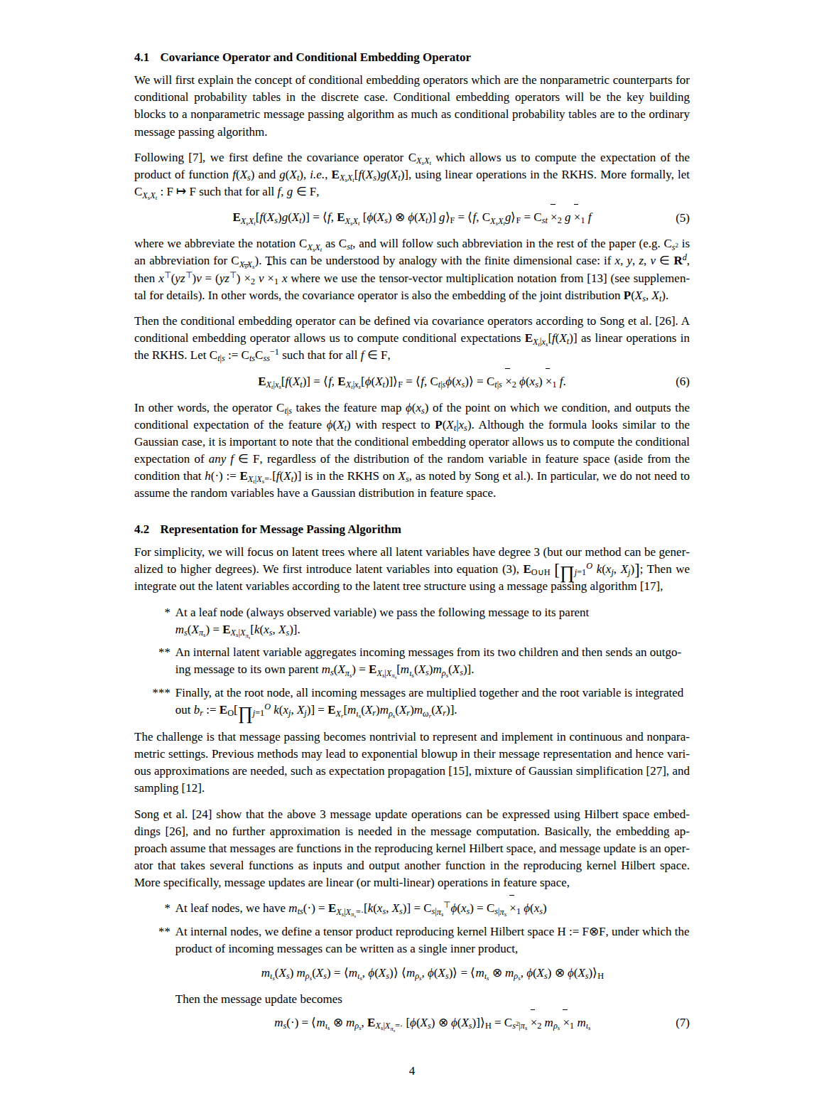4.1 Covariance Operator and Conditional Embedding Operator
We will first explain the concept of conditional embedding operators which are the nonparametric counterparts for conditional probability tables in the discrete case. Conditional embedding operators will be the key building blocks to a nonparametric message passing algorithm as much as conditional probability tables are to the ordinary message passing algorithm.
Following [7], we first define the covariance operator CXsXt which allows us to compute the expectation of the product of function f(Xs) and g(Xt), i.e., EXsXt[f(Xs)g(Xt)], using linear operations in the RKHS. More formally, let CXsXt : F ↦ F such that for all f, g ∈ F,
EXsXt[f(Xs)g(Xt)] = ⟨f, EXsXt [ϕ(Xs) ⊗ ϕ(Xt)] g⟩F = ⟨f, CXsXtg⟩F = Cst ×2 g ×1 f (5)
where we abbreviate the notation CXsXt as Cst, and will follow such abbreviation in the rest of the paper (e.g. Cs2 is an abbreviation for CXsXs). This can be understood by analogy with the finite dimensional case: if x, y, z, v ∈ Rd, then x⊤(yz⊤)v = (yz⊤) ×2 v ×1 x where we use the tensor-vector multiplication notation from [13] (see supplemental for details). In other words, the covariance operator is also the embedding of the joint distribution P(Xs, Xt).
Then the conditional embedding operator can be defined via covariance operators according to Song et al. [26]. A conditional embedding operator allows us to compute conditional expectations EXt|xs[f(Xt)] as linear operations in the RKHS. Let Ct|s := CtsCss−1 such that for all f ∈ F,
EXt|xs[f(Xt)] = ⟨f, EXt|xs[ϕ(Xt)]⟩F = ⟨f, Ct|sϕ(xs)⟩ = Ct|s ×2 ϕ(xs) ×1 f. (6)
In other words, the operator Ct|s takes the feature map ϕ(xs) of the point on which we condition, and outputs the conditional expectation of the feature ϕ(Xt) with respect to P(Xt|xs). Although the formula looks similar to the Gaussian case, it is important to note that the conditional embedding operator allows us to compute the conditional expectation of any f ∈ F, regardless of the distribution of the random variable in feature space (aside from the condition that h(·) := EXt|Xs=·[f(Xt)] is in the RKHS on Xs, as noted by Song et al.). In particular, we do not need to assume the random variables have a Gaussian distribution in feature space.
4.2 Representation for Message Passing Algorithm
For simplicity, we will focus on latent trees where all latent variables have degree 3 (but our method can be generalized to higher degrees). We first introduce latent variables into equation (3), EO∪H [∏j=1O k(xj, Xj)]; Then we integrate out the latent variables according to the latent tree structure using a message passing algorithm [17],
*At a leaf node (always observed variable) we pass the following message to its parent ms(Xπs) = EXs|Xπs[k(xs, Xs)].
**An internal latent variable aggregates incoming messages from its two children and then sends an outgoing message to its own parent ms(Xπs) = EXs|Xπs[mιs(Xs)mρs(Xs)].
***Finally, at the root node, all incoming messages are multiplied together and the root variable is integrated out br := EO[∏j=1O k(xj, Xj)] = EXr[mιs(Xr)mρs(Xr)mωr(Xr)].
The challenge is that message passing becomes nontrivial to represent and implement in continuous and nonparametric settings. Previous methods may lead to exponential blowup in their message representation and hence various approximations are needed, such as expectation propagation [15], mixture of Gaussian simplification [27], and sampling [12].
Song et al. [24] show that the above 3 message update operations can be expressed using Hilbert space embeddings [26], and no further approximation is needed in the message computation. Basically, the embedding approach assume that messages are functions in the reproducing kernel Hilbert space, and message update is an operator that takes several functions as inputs and output another function in the reproducing kernel Hilbert space. More specifically, message updates are linear (or multi-linear) operations in feature space,
*At leaf nodes, we have mts(·) = EXs|Xπs=·[k(xs, Xs)] = Cs|πs⊤ϕ(xs) = Cs|πs ×1 ϕ(xs)
**At internal nodes, we define a tensor product reproducing kernel Hilbert space H := F⊗F, under which the product of incoming messages can be written as a single inner product,
mιs(Xs) mρs(Xs) = ⟨mιs, ϕ(Xs)⟩ ⟨mρs, ϕ(Xs)⟩ = ⟨mιs ⊗ mρs, ϕ(Xs) ⊗ ϕ(Xs)⟩H
Then the message update becomes
ms(·) = ⟨mιs ⊗ mρs, EXs|Xπs=· [ϕ(Xs) ⊗ ϕ(Xs)]⟩H = Cs2|πs ×2 mρs ×1 mιs (7)
4